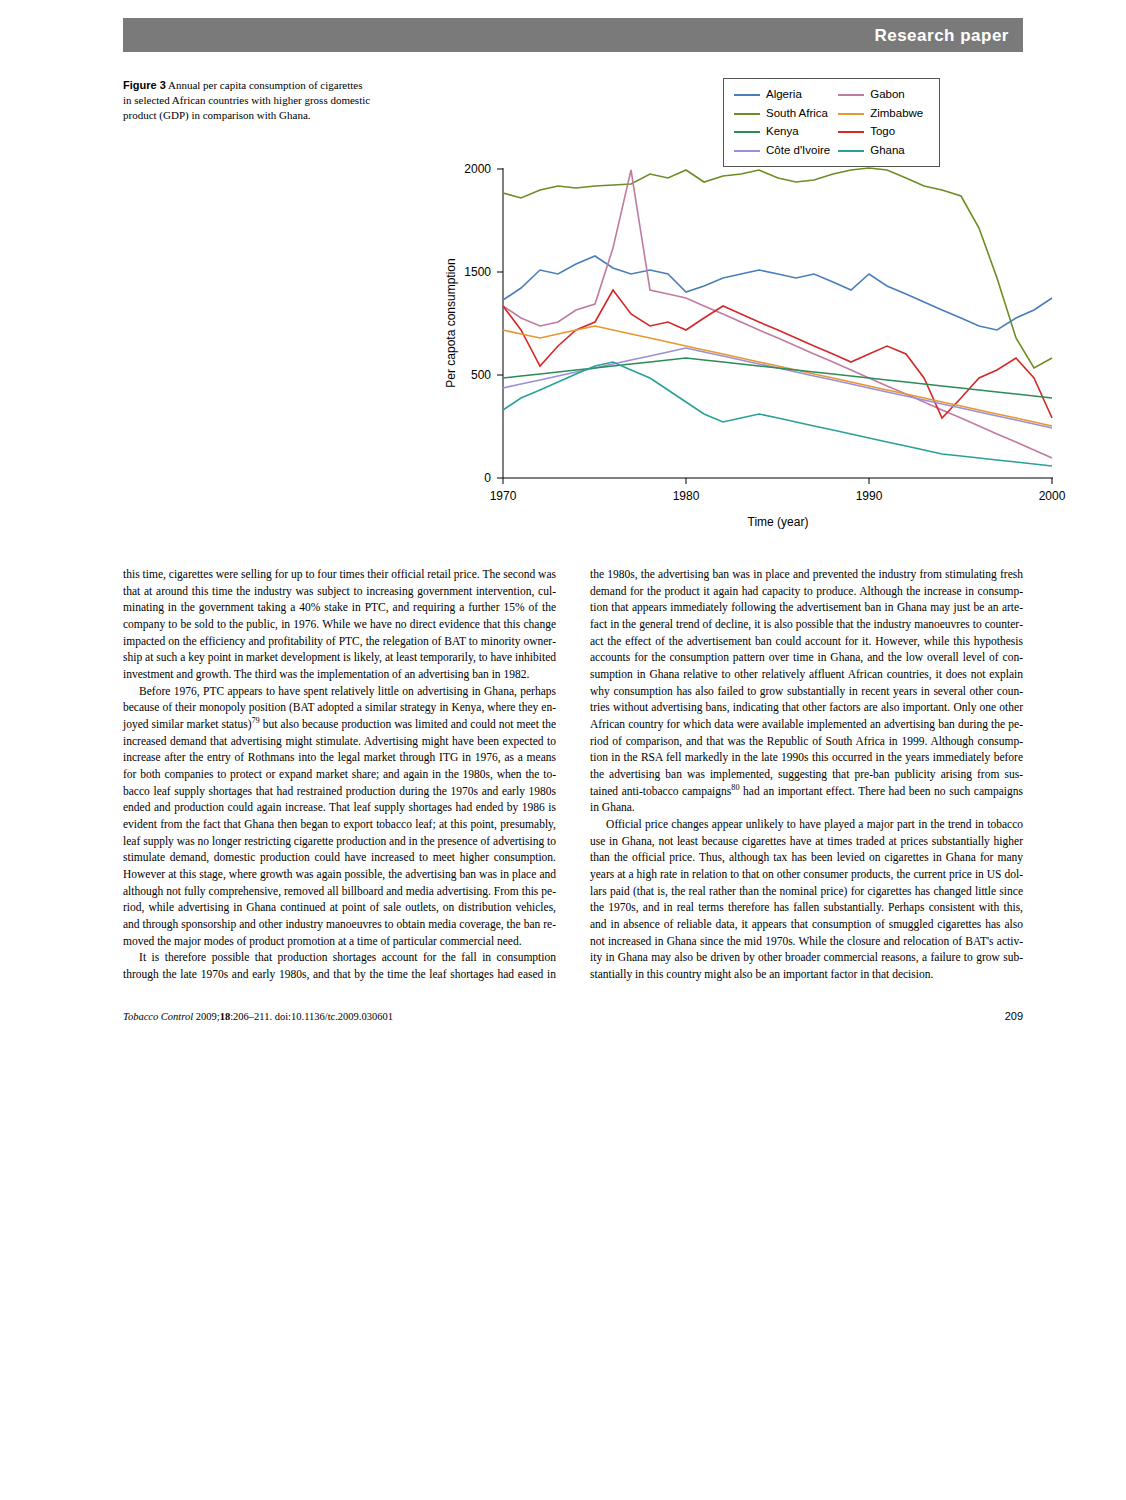Research paper
Figure 3 Annual per capita consumption of cigarettes in selected African countries with higher gross domestic product (GDP) in comparison with Ghana.
| Algeria | Gabon |
| South Africa | Zimbabwe |
| Kenya | Togo |
| Côte d'Ivoire | Ghana |
0 500 1500 2000 1970 1980 1990 2000 Time (year) Per capota consumption
this time, cigarettes were selling for up to four times their official retail price. The second was that at around this time the industry was subject to increasing government intervention, culminating in the government taking a 40% stake in PTC, and requiring a further 15% of the company to be sold to the public, in 1976. While we have no direct evidence that this change impacted on the efficiency and profitability of PTC, the relegation of BAT to minority ownership at such a key point in market development is likely, at least temporarily, to have inhibited investment and growth. The third was the implementation of an advertising ban in 1982.
Before 1976, PTC appears to have spent relatively little on advertising in Ghana, perhaps because of their monopoly position (BAT adopted a similar strategy in Kenya, where they enjoyed similar market status)79 but also because production was limited and could not meet the increased demand that advertising might stimulate. Advertising might have been expected to increase after the entry of Rothmans into the legal market through ITG in 1976, as a means for both companies to protect or expand market share; and again in the 1980s, when the tobacco leaf supply shortages that had restrained production during the 1970s and early 1980s ended and production could again increase. That leaf supply shortages had ended by 1986 is evident from the fact that Ghana then began to export tobacco leaf; at this point, presumably, leaf supply was no longer restricting cigarette production and in the presence of advertising to stimulate demand, domestic production could have increased to meet higher consumption. However at this stage, where growth was again possible, the advertising ban was in place and although not fully comprehensive, removed all billboard and media advertising. From this period, while advertising in Ghana continued at point of sale outlets, on distribution vehicles, and through sponsorship and other industry manoeuvres to obtain media coverage, the ban removed the major modes of product promotion at a time of particular commercial need.
It is therefore possible that production shortages account for the fall in consumption through the late 1970s and early 1980s, and that by the time the leaf shortages had eased in the 1980s, the advertising ban was in place and prevented the industry from stimulating fresh demand for the product it again had capacity to produce. Although the increase in consumption that appears immediately following the advertisement ban in Ghana may just be an artefact in the general trend of decline, it is also possible that the industry manoeuvres to counteract the effect of the advertisement ban could account for it. However, while this hypothesis accounts for the consumption pattern over time in Ghana, and the low overall level of consumption in Ghana relative to other relatively affluent African countries, it does not explain why consumption has also failed to grow substantially in recent years in several other countries without advertising bans, indicating that other factors are also important. Only one other African country for which data were available implemented an advertising ban during the period of comparison, and that was the Republic of South Africa in 1999. Although consumption in the RSA fell markedly in the late 1990s this occurred in the years immediately before the advertising ban was implemented, suggesting that pre-ban publicity arising from sustained anti-tobacco campaigns80 had an important effect. There had been no such campaigns in Ghana.
Official price changes appear unlikely to have played a major part in the trend in tobacco use in Ghana, not least because cigarettes have at times traded at prices substantially higher than the official price. Thus, although tax has been levied on cigarettes in Ghana for many years at a high rate in relation to that on other consumer products, the current price in US dollars paid (that is, the real rather than the nominal price) for cigarettes has changed little since the 1970s, and in real terms therefore has fallen substantially. Perhaps consistent with this, and in absence of reliable data, it appears that consumption of smuggled cigarettes has also not increased in Ghana since the mid 1970s. While the closure and relocation of BAT's activity in Ghana may also be driven by other broader commercial reasons, a failure to grow substantially in this country might also be an important factor in that decision.
Tobacco Control 2009;18:206–211. doi:10.1136/tc.2009.030601
209